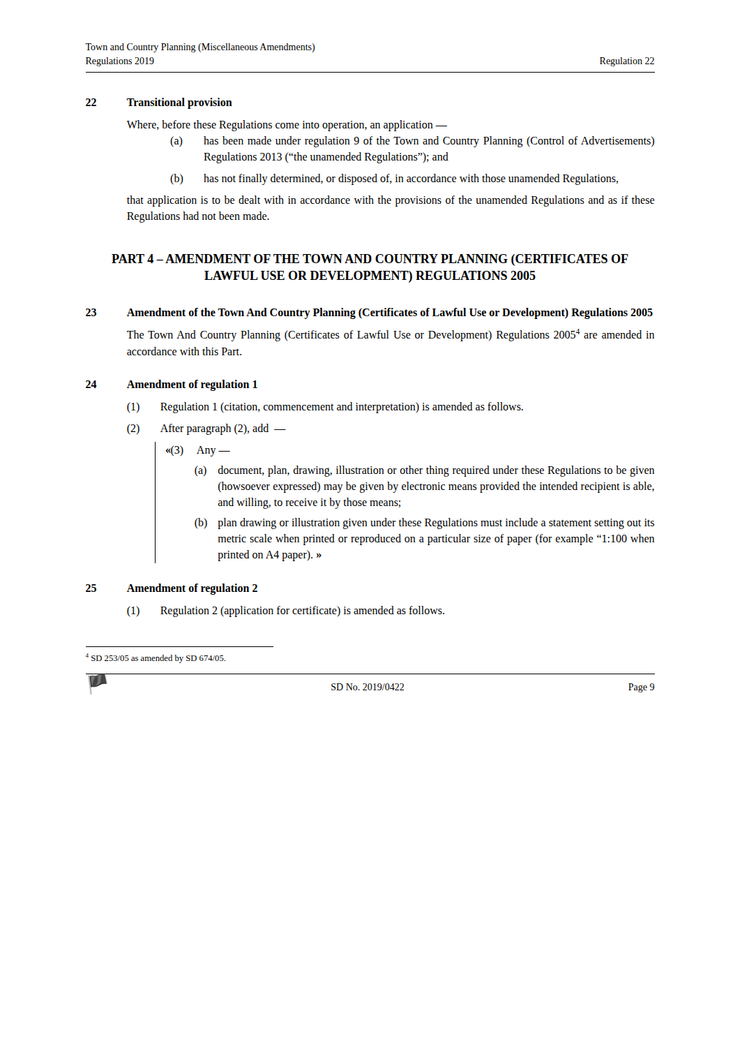Town and Country Planning (Miscellaneous Amendments)
Regulations 2019
Regulation 22
22
Transitional provision
Where, before these Regulations come into operation, an application —
(a)
has been made under regulation 9 of the Town and Country Planning (Control of Advertisements) Regulations 2013 (“the unamended Regulations”); and
(b)
has not finally determined, or disposed of, in accordance with those unamended Regulations,
that application is to be dealt with in accordance with the provisions of the unamended Regulations and as if these Regulations had not been made.
PART 4 – AMENDMENT OF THE TOWN AND COUNTRY PLANNING (CERTIFICATES OF LAWFUL USE OR DEVELOPMENT) REGULATIONS 2005
23
Amendment of the Town And Country Planning (Certificates of Lawful Use or Development) Regulations 2005
The Town And Country Planning (Certificates of Lawful Use or Development) Regulations 20054 are amended in accordance with this Part.
24
Amendment of regulation 1
(1)
Regulation 1 (citation, commencement and interpretation) is amended as follows.
(2)
After paragraph (2), add —
«(3)
Any —
(a)
document, plan, drawing, illustration or other thing required under these Regulations to be given (howsoever expressed) may be given by electronic means provided the intended recipient is able, and willing, to receive it by those means;
(b)
plan drawing or illustration given under these Regulations must include a statement setting out its metric scale when printed or reproduced on a particular size of paper (for example “1:100 when printed on A4 paper). »
25
Amendment of regulation 2
(1)
Regulation 2 (application for certificate) is amended as follows.
4 SD 253/05 as amended by SD 674/05.
🏴
SD No. 2019/0422
Page 9